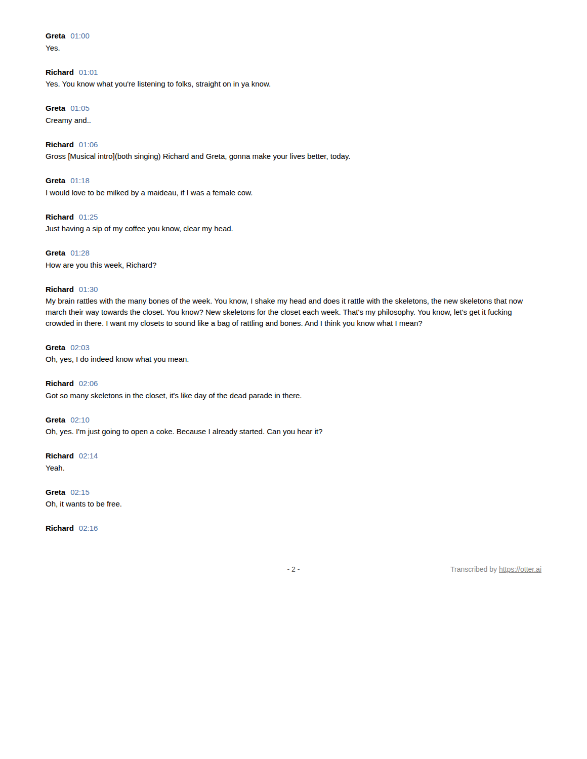Greta 01:00
Yes.
Richard 01:01
Yes. You know what you're listening to folks, straight on in ya know.
Greta 01:05
Creamy and..
Richard 01:06
Gross [Musical intro](both singing) Richard and Greta, gonna make your lives better, today.
Greta 01:18
I would love to be milked by a maideau, if I was a female cow.
Richard 01:25
Just having a sip of my coffee you know, clear my head.
Greta 01:28
How are you this week, Richard?
Richard 01:30
My brain rattles with the many bones of the week. You know, I shake my head and does it rattle with the skeletons, the new skeletons that now march their way towards the closet. You know? New skeletons for the closet each week. That's my philosophy. You know, let's get it fucking crowded in there. I want my closets to sound like a bag of rattling and bones. And I think you know what I mean?
Greta 02:03
Oh, yes, I do indeed know what you mean.
Richard 02:06
Got so many skeletons in the closet, it's like day of the dead parade in there.
Greta 02:10
Oh, yes. I'm just going to open a coke. Because I already started. Can you hear it?
Richard 02:14
Yeah.
Greta 02:15
Oh, it wants to be free.
Richard 02:16
- 2 - Transcribed by https://otter.ai